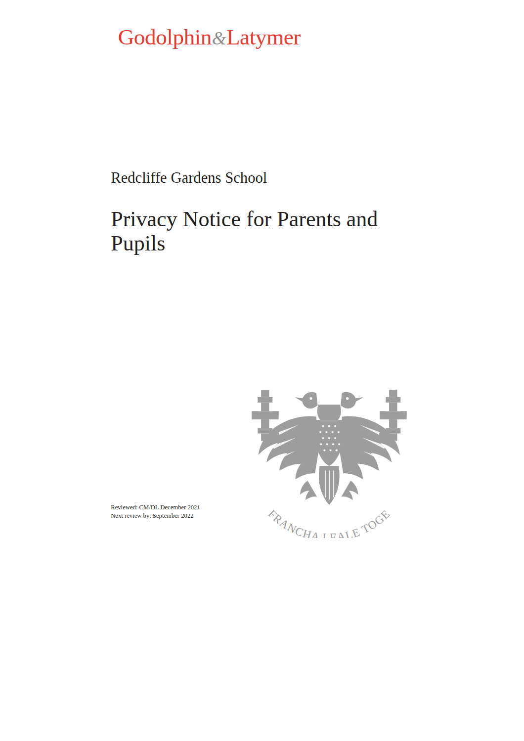Godolphin&Latymer
Redcliffe Gardens School
Privacy Notice for Parents and Pupils
Reviewed: CM/DL December 2021
Next review by: September 2022
FRANCHA LEALE TOGE